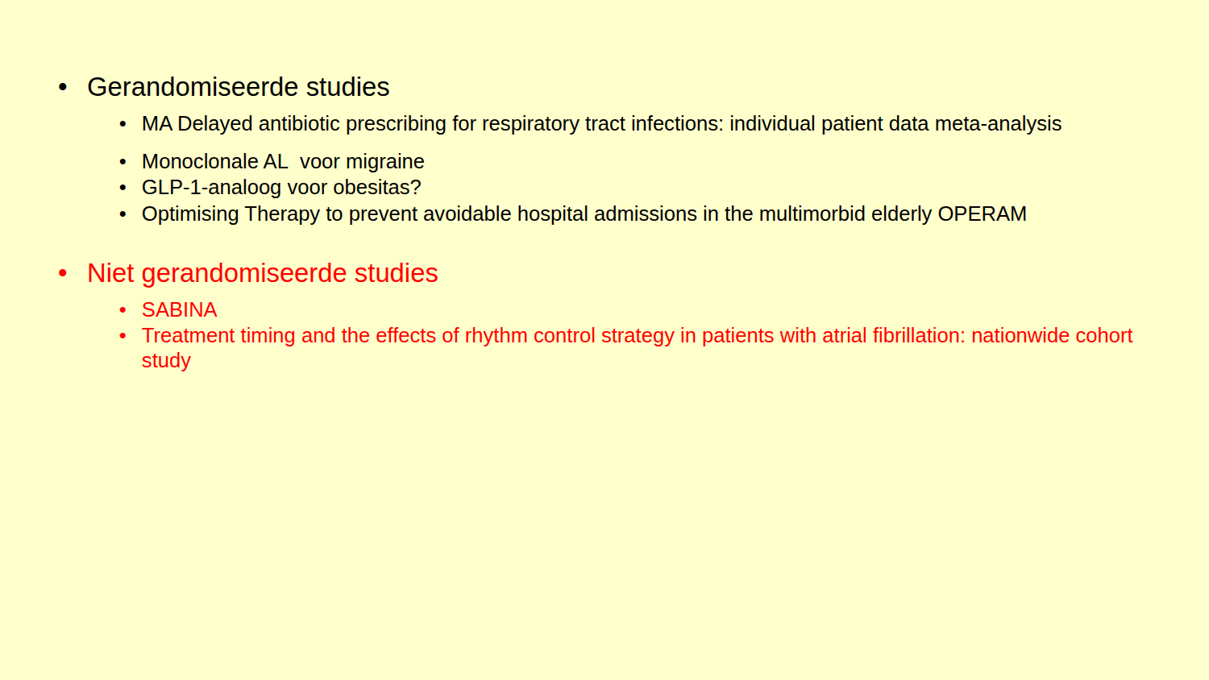Gerandomiseerde studies
MA Delayed antibiotic prescribing for respiratory tract infections: individual patient data meta-analysis
Monoclonale AL voor migraine
GLP-1-analoog voor obesitas?
Optimising Therapy to prevent avoidable hospital admissions in the multimorbid elderly OPERAM
Niet gerandomiseerde studies
SABINA
Treatment timing and the effects of rhythm control strategy in patients with atrial fibrillation: nationwide cohort study